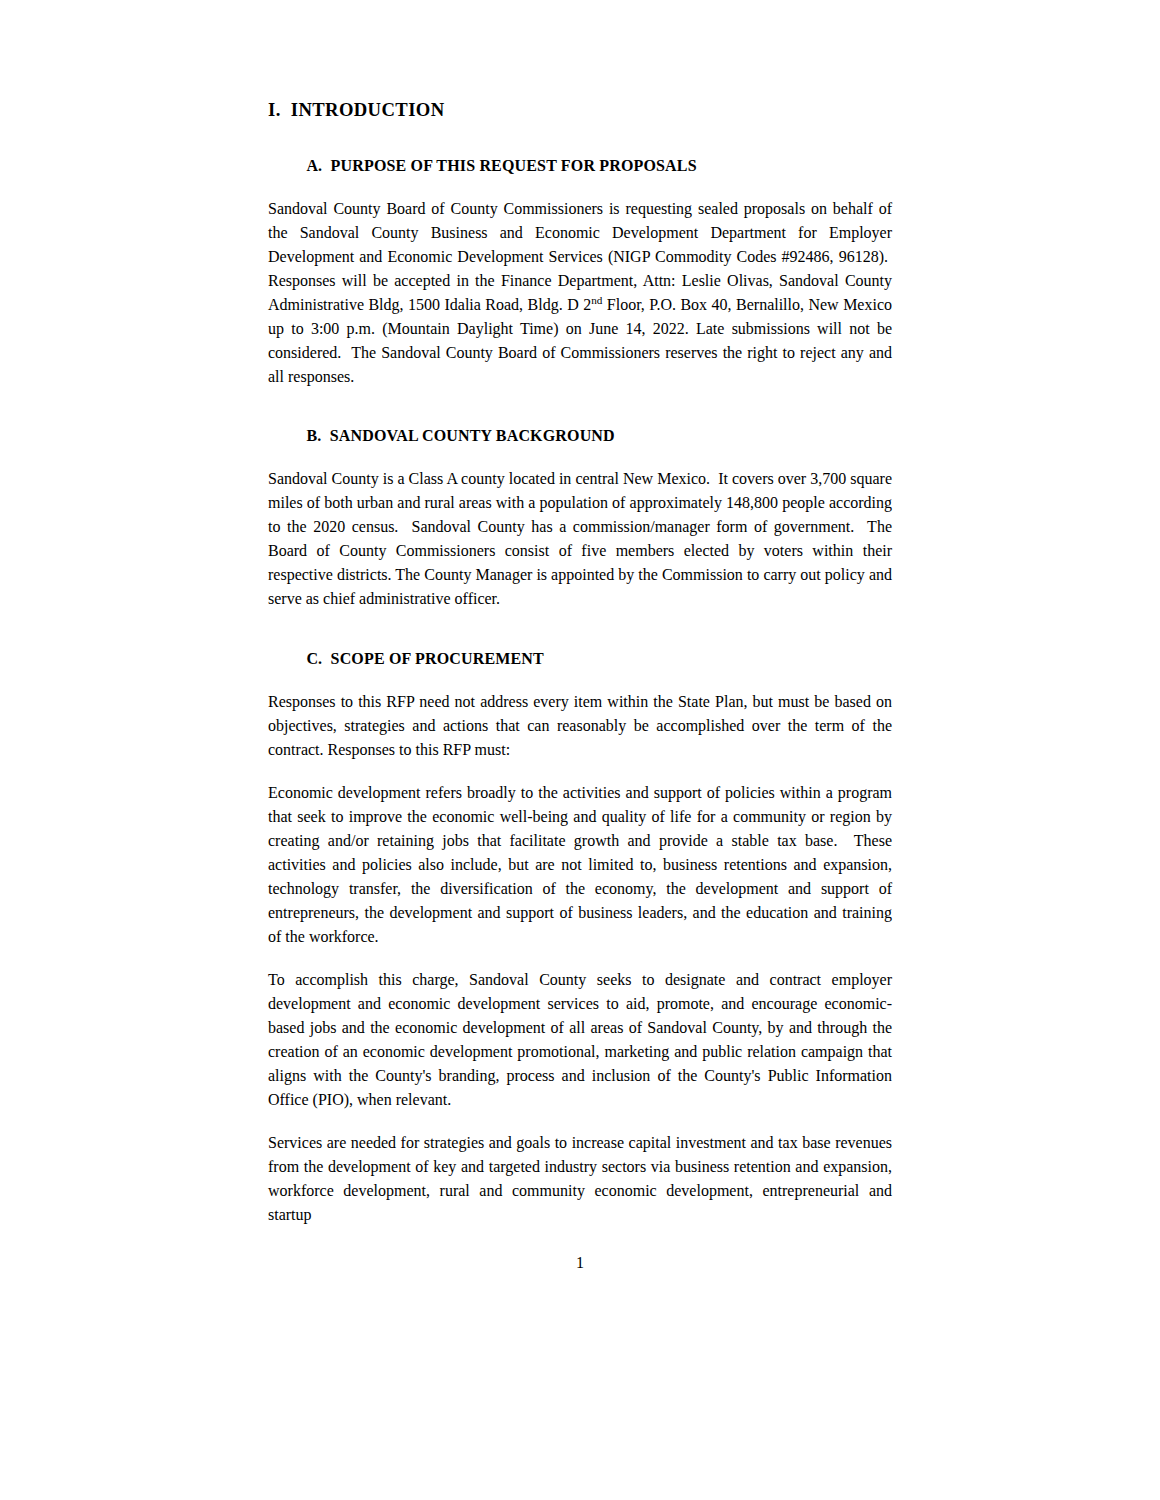I. INTRODUCTION
A. PURPOSE OF THIS REQUEST FOR PROPOSALS
Sandoval County Board of County Commissioners is requesting sealed proposals on behalf of the Sandoval County Business and Economic Development Department for Employer Development and Economic Development Services (NIGP Commodity Codes #92486, 96128). Responses will be accepted in the Finance Department, Attn: Leslie Olivas, Sandoval County Administrative Bldg, 1500 Idalia Road, Bldg. D 2nd Floor, P.O. Box 40, Bernalillo, New Mexico up to 3:00 p.m. (Mountain Daylight Time) on June 14, 2022. Late submissions will not be considered. The Sandoval County Board of Commissioners reserves the right to reject any and all responses.
B. SANDOVAL COUNTY BACKGROUND
Sandoval County is a Class A county located in central New Mexico. It covers over 3,700 square miles of both urban and rural areas with a population of approximately 148,800 people according to the 2020 census. Sandoval County has a commission/manager form of government. The Board of County Commissioners consist of five members elected by voters within their respective districts. The County Manager is appointed by the Commission to carry out policy and serve as chief administrative officer.
C. SCOPE OF PROCUREMENT
Responses to this RFP need not address every item within the State Plan, but must be based on objectives, strategies and actions that can reasonably be accomplished over the term of the contract. Responses to this RFP must:
Economic development refers broadly to the activities and support of policies within a program that seek to improve the economic well-being and quality of life for a community or region by creating and/or retaining jobs that facilitate growth and provide a stable tax base. These activities and policies also include, but are not limited to, business retentions and expansion, technology transfer, the diversification of the economy, the development and support of entrepreneurs, the development and support of business leaders, and the education and training of the workforce.
To accomplish this charge, Sandoval County seeks to designate and contract employer development and economic development services to aid, promote, and encourage economic-based jobs and the economic development of all areas of Sandoval County, by and through the creation of an economic development promotional, marketing and public relation campaign that aligns with the County's branding, process and inclusion of the County's Public Information Office (PIO), when relevant.
Services are needed for strategies and goals to increase capital investment and tax base revenues from the development of key and targeted industry sectors via business retention and expansion, workforce development, rural and community economic development, entrepreneurial and startup
1